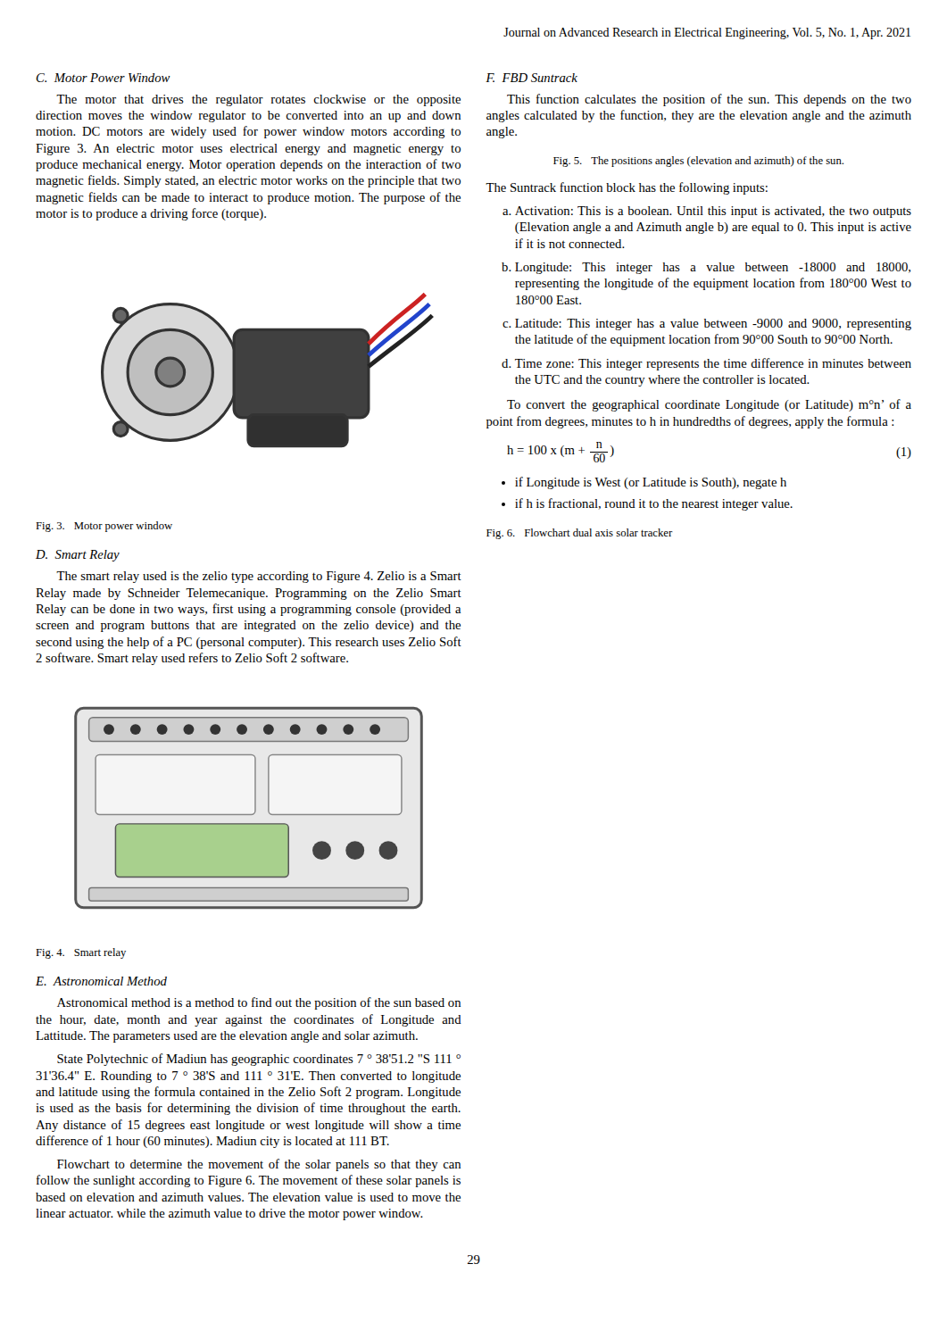Journal on Advanced Research in Electrical Engineering, Vol. 5, No. 1, Apr. 2021
C. Motor Power Window
The motor that drives the regulator rotates clockwise or the opposite direction moves the window regulator to be converted into an up and down motion. DC motors are widely used for power window motors according to Figure 3. An electric motor uses electrical energy and magnetic energy to produce mechanical energy. Motor operation depends on the interaction of two magnetic fields. Simply stated, an electric motor works on the principle that two magnetic fields can be made to interact to produce motion. The purpose of the motor is to produce a driving force (torque).
Fig. 3. Motor power window
D. Smart Relay
The smart relay used is the zelio type according to Figure 4. Zelio is a Smart Relay made by Schneider Telemecanique. Programming on the Zelio Smart Relay can be done in two ways, first using a programming console (provided a screen and program buttons that are integrated on the zelio device) and the second using the help of a PC (personal computer). This research uses Zelio Soft 2 software. Smart relay used refers to Zelio Soft 2 software.
Fig. 4. Smart relay
E. Astronomical Method
Astronomical method is a method to find out the position of the sun based on the hour, date, month and year against the coordinates of Longitude and Lattitude. The parameters used are the elevation angle and solar azimuth.
State Polytechnic of Madiun has geographic coordinates 7 ° 38'51.2 "S 111 ° 31'36.4" E. Rounding to 7 ° 38'S and 111 ° 31'E. Then converted to longitude and latitude using the formula contained in the Zelio Soft 2 program. Longitude is used as the basis for determining the division of time throughout the earth. Any distance of 15 degrees east longitude or west longitude will show a time difference of 1 hour (60 minutes). Madiun city is located at 111 BT.
Flowchart to determine the movement of the solar panels so that they can follow the sunlight according to Figure 6. The movement of these solar panels is based on elevation and azimuth values. The elevation value is used to move the linear actuator. while the azimuth value to drive the motor power window.
F. FBD Suntrack
This function calculates the position of the sun. This depends on the two angles calculated by the function, they are the elevation angle and the azimuth angle.
Fig. 5. The positions angles (elevation and azimuth) of the sun.
The Suntrack function block has the following inputs:
Activation: This is a boolean. Until this input is activated, the two outputs (Elevation angle a and Azimuth angle b) are equal to 0. This input is active if it is not connected.
Longitude: This integer has a value between -18000 and 18000, representing the longitude of the equipment location from 180°00 West to 180°00 East.
Latitude: This integer has a value between -9000 and 9000, representing the latitude of the equipment location from 90°00 South to 90°00 North.
Time zone: This integer represents the time difference in minutes between the UTC and the country where the controller is located.
To convert the geographical coordinate Longitude (or Latitude) m°n’ of a point from degrees, minutes to h in hundredths of degrees, apply the formula :
h = 100 x (m + n 60) (1)
if Longitude is West (or Latitude is South), negate h
if h is fractional, round it to the nearest integer value.
Fig. 6. Flowchart dual axis solar tracker
29